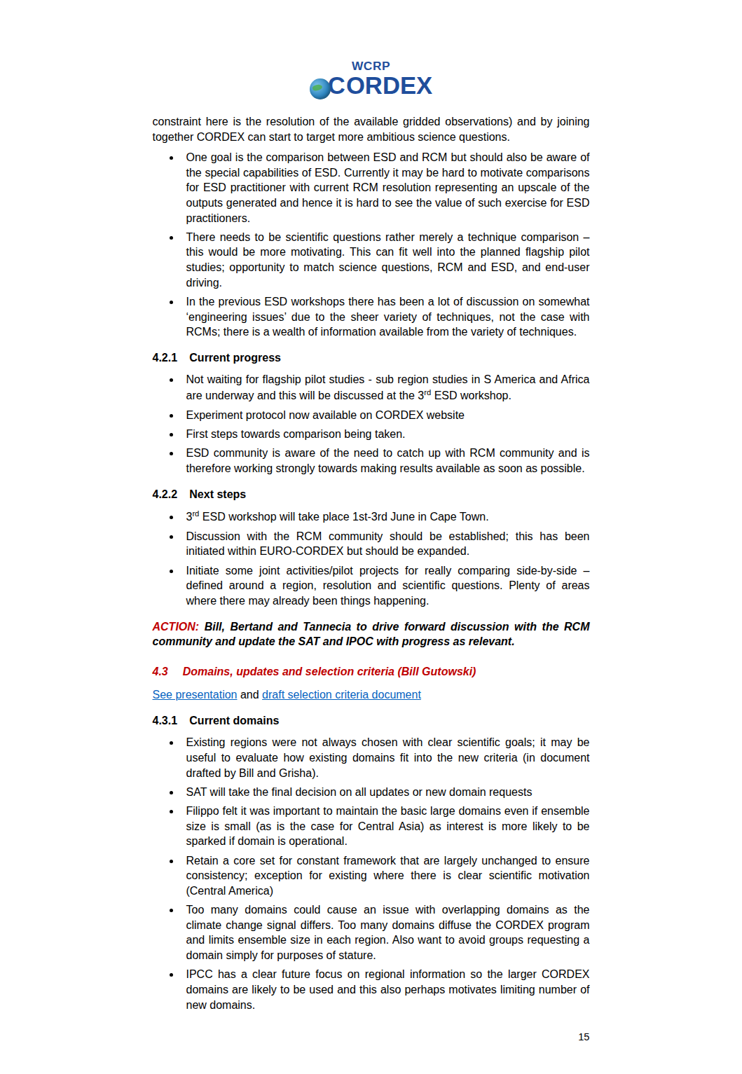WCRP
CORDEX
constraint here is the resolution of the available gridded observations) and by joining together CORDEX can start to target more ambitious science questions.
One goal is the comparison between ESD and RCM but should also be aware of the special capabilities of ESD. Currently it may be hard to motivate comparisons for ESD practitioner with current RCM resolution representing an upscale of the outputs generated and hence it is hard to see the value of such exercise for ESD practitioners.
There needs to be scientific questions rather merely a technique comparison – this would be more motivating. This can fit well into the planned flagship pilot studies; opportunity to match science questions, RCM and ESD, and end-user driving.
In the previous ESD workshops there has been a lot of discussion on somewhat ‘engineering issues’ due to the sheer variety of techniques, not the case with RCMs; there is a wealth of information available from the variety of techniques.
4.2.1 Current progress
Not waiting for flagship pilot studies - sub region studies in S America and Africa are underway and this will be discussed at the 3rd ESD workshop.
Experiment protocol now available on CORDEX website
First steps towards comparison being taken.
ESD community is aware of the need to catch up with RCM community and is therefore working strongly towards making results available as soon as possible.
4.2.2 Next steps
3rd ESD workshop will take place 1st-3rd June in Cape Town.
Discussion with the RCM community should be established; this has been initiated within EURO-CORDEX but should be expanded.
Initiate some joint activities/pilot projects for really comparing side-by-side – defined around a region, resolution and scientific questions. Plenty of areas where there may already been things happening.
ACTION: Bill, Bertand and Tannecia to drive forward discussion with the RCM community and update the SAT and IPOC with progress as relevant.
4.3 Domains, updates and selection criteria (Bill Gutowski)
See presentation and draft selection criteria document
4.3.1 Current domains
Existing regions were not always chosen with clear scientific goals; it may be useful to evaluate how existing domains fit into the new criteria (in document drafted by Bill and Grisha).
SAT will take the final decision on all updates or new domain requests
Filippo felt it was important to maintain the basic large domains even if ensemble size is small (as is the case for Central Asia) as interest is more likely to be sparked if domain is operational.
Retain a core set for constant framework that are largely unchanged to ensure consistency; exception for existing where there is clear scientific motivation (Central America)
Too many domains could cause an issue with overlapping domains as the climate change signal differs. Too many domains diffuse the CORDEX program and limits ensemble size in each region. Also want to avoid groups requesting a domain simply for purposes of stature.
IPCC has a clear future focus on regional information so the larger CORDEX domains are likely to be used and this also perhaps motivates limiting number of new domains.
15